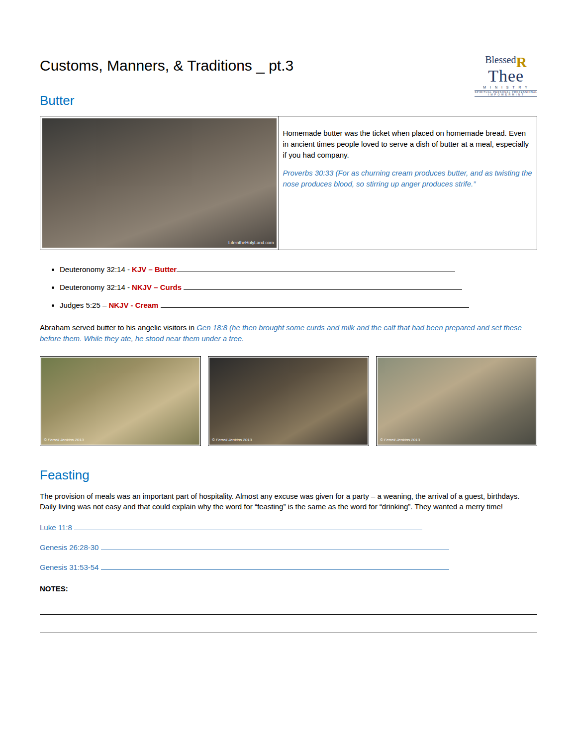Blessed R
Thee
M I N I S T R Y
SPIRITUAL PERSONAL PROFESSIONAL
I M P O W E R M I N T
Customs, Manners, & Traditions _ pt.3
Butter
| LifeintheHolyLand.com | Homemade butter was the ticket when placed on homemade bread. Even in ancient times people loved to serve a dish of butter at a meal, especially if you had company. Proverbs 30:33 (For as churning cream produces butter, and as twisting the nose produces blood, so stirring up anger produces strife.” |
Deuteronomy 32:14 - KJV – Butter
Deuteronomy 32:14 - NKJV – Curds
Judges 5:25 – NKJV - Cream
Abraham served butter to his angelic visitors in Gen 18:8 (he then brought some curds and milk and the calf that had been prepared and set these before them. While they ate, he stood near them under a tree.
© Ferrell Jenkins 2013
© Ferrell Jenkins 2013
© Ferrell Jenkins 2013
Feasting
The provision of meals was an important part of hospitality. Almost any excuse was given for a party – a weaning, the arrival of a guest, birthdays. Daily living was not easy and that could explain why the word for “feasting” is the same as the word for “drinking”. They wanted a merry time!
Luke 11:8
Genesis 26:28-30
Genesis 31:53-54
NOTES: